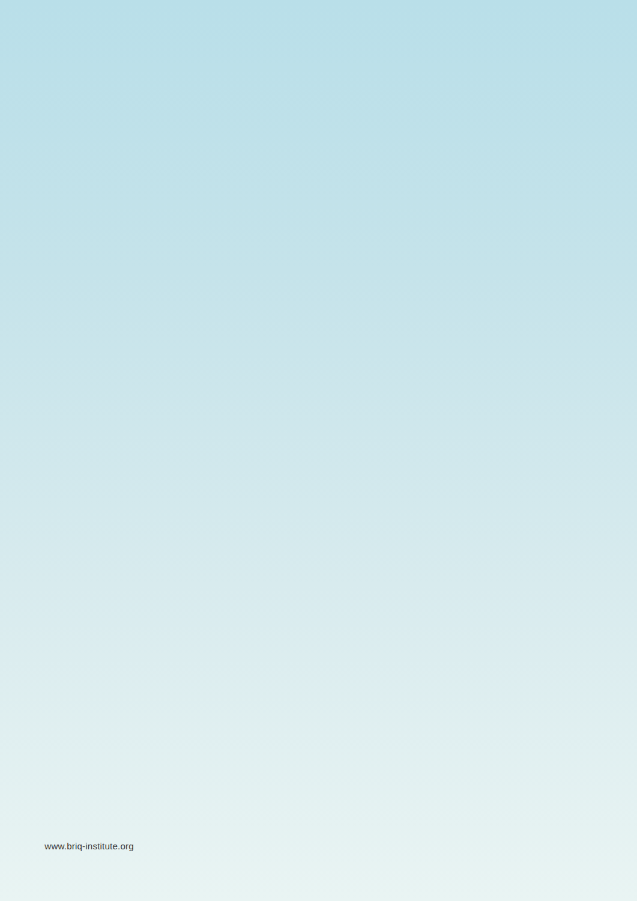www.briq-institute.org